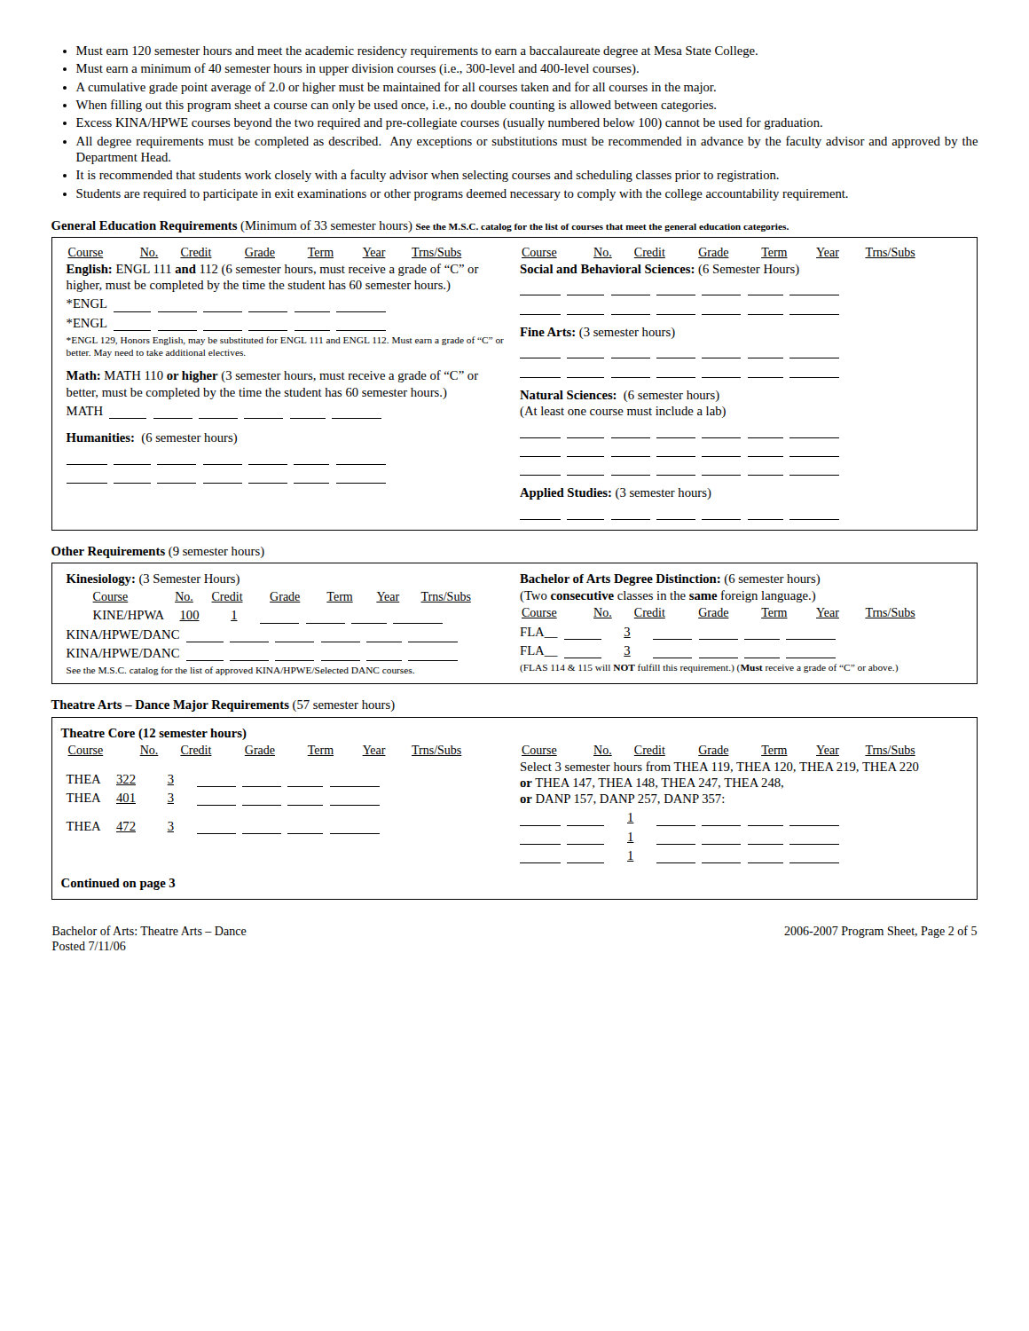Must earn 120 semester hours and meet the academic residency requirements to earn a baccalaureate degree at Mesa State College.
Must earn a minimum of 40 semester hours in upper division courses (i.e., 300-level and 400-level courses).
A cumulative grade point average of 2.0 or higher must be maintained for all courses taken and for all courses in the major.
When filling out this program sheet a course can only be used once, i.e., no double counting is allowed between categories.
Excess KINA/HPWE courses beyond the two required and pre-collegiate courses (usually numbered below 100) cannot be used for graduation.
All degree requirements must be completed as described. Any exceptions or substitutions must be recommended in advance by the faculty advisor and approved by the Department Head.
It is recommended that students work closely with a faculty advisor when selecting courses and scheduling classes prior to registration.
Students are required to participate in exit examinations or other programs deemed necessary to comply with the college accountability requirement.
General Education Requirements (Minimum of 33 semester hours) See the M.S.C. catalog for the list of courses that meet the general education categories.
| / Course / No. / Credit / Grade / Term / Year / Trns/Subs / English: ENGL 111 and 112 (6 semester hours, must receive a grade of “C” or higher, must be completed by the time the student has 60 semester hours.) *ENGL *ENGL *ENGL 129, Honors English, may be substituted for ENGL 111 and ENGL 112. Must earn a grade of “C” or better. May need to take additional electives. Math: MATH 110 or higher (3 semester hours, must receive a grade of “C” or better, must be completed by the time the student has 60 semester hours.) MATH Humanities: (6 semester hours) | / Course / No. / Credit / Grade / Term / Year / Trns/Subs / Social and Behavioral Sciences: (6 Semester Hours) Fine Arts: (3 semester hours) Natural Sciences: (6 semester hours) (At least one course must include a lab) Applied Studies: (3 semester hours) |
Other Requirements (9 semester hours)
| Kinesiology: (3 Semester Hours) / Course / No. / Credit / Grade / Term / Year / Trns/Subs / KINE/HPWA 100 1 KINA/HPWE/DANC KINA/HPWE/DANC See the M.S.C. catalog for the list of approved KINA/HPWE/Selected DANC courses. | Bachelor of Arts Degree Distinction: (6 semester hours) (Two consecutive classes in the same foreign language.) / Course / No. / Credit / Grade / Term / Year / Trns/Subs / FLA__ 3 FLA__ 3 (FLAS 114 & 115 will NOT fulfill this requirement.) ( Must receive a grade of “C” or above.) |
Theatre Arts – Dance Major Requirements (57 semester hours)
Theatre Core (12 semester hours)
| / Course / No. / Credit / Grade / Term / Year / Trns/Subs / THEA 322 3 THEA 401 3 THEA 472 3 | / Course / No. / Credit / Grade / Term / Year / Trns/Subs / Select 3 semester hours from THEA 119, THEA 120, THEA 219, THEA 220 or THEA 147, THEA 148, THEA 247, THEA 248, or DANP 157, DANP 257, DANP 357: 1 1 1 |
Continued on page 3
| Bachelor of Arts: Theatre Arts – Dance Posted 7/11/06 | 2006-2007 Program Sheet, Page 2 of 5 |